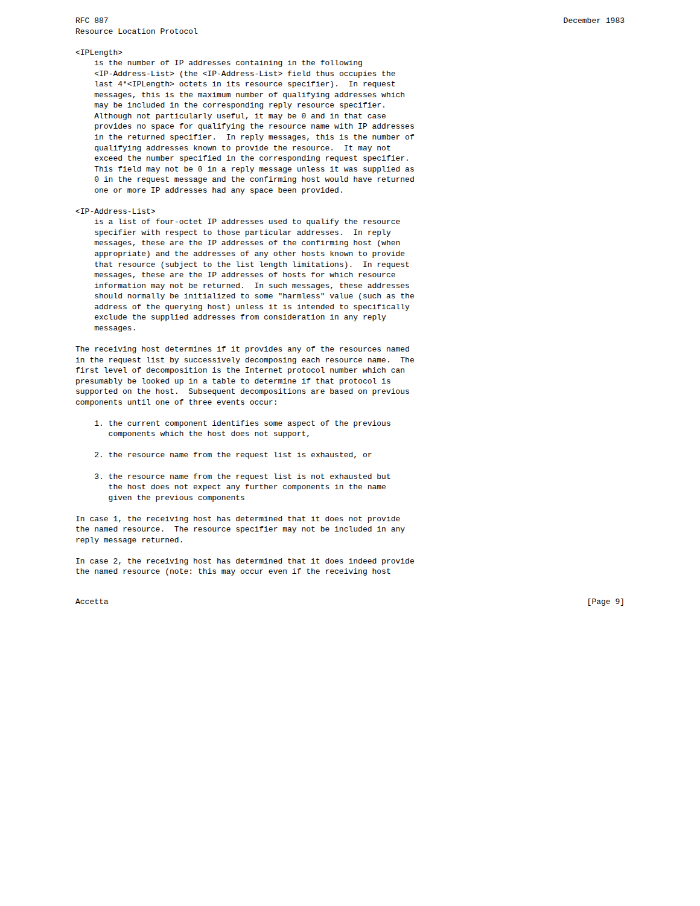RFC 887 December 1983
Resource Location Protocol
<IPLength>
    is the number of IP addresses containing in the following
    <IP-Address-List> (the <IP-Address-List> field thus occupies the
    last 4*<IPLength> octets in its resource specifier).  In request
    messages, this is the maximum number of qualifying addresses which
    may be included in the corresponding reply resource specifier.
    Although not particularly useful, it may be 0 and in that case
    provides no space for qualifying the resource name with IP addresses
    in the returned specifier.  In reply messages, this is the number of
    qualifying addresses known to provide the resource.  It may not
    exceed the number specified in the corresponding request specifier.
    This field may not be 0 in a reply message unless it was supplied as
    0 in the request message and the confirming host would have returned
    one or more IP addresses had any space been provided.

<IP-Address-List>
    is a list of four-octet IP addresses used to qualify the resource
    specifier with respect to those particular addresses.  In reply
    messages, these are the IP addresses of the confirming host (when
    appropriate) and the addresses of any other hosts known to provide
    that resource (subject to the list length limitations).  In request
    messages, these are the IP addresses of hosts for which resource
    information may not be returned.  In such messages, these addresses
    should normally be initialized to some "harmless" value (such as the
    address of the querying host) unless it is intended to specifically
    exclude the supplied addresses from consideration in any reply
    messages.

The receiving host determines if it provides any of the resources named
in the request list by successively decomposing each resource name.  The
first level of decomposition is the Internet protocol number which can
presumably be looked up in a table to determine if that protocol is
supported on the host.  Subsequent decompositions are based on previous
components until one of three events occur:

    1. the current component identifies some aspect of the previous
       components which the host does not support,

    2. the resource name from the request list is exhausted, or

    3. the resource name from the request list is not exhausted but
       the host does not expect any further components in the name
       given the previous components

In case 1, the receiving host has determined that it does not provide
the named resource.  The resource specifier may not be included in any
reply message returned.

In case 2, the receiving host has determined that it does indeed provide
the named resource (note: this may occur even if the receiving host
Accetta [Page 9]